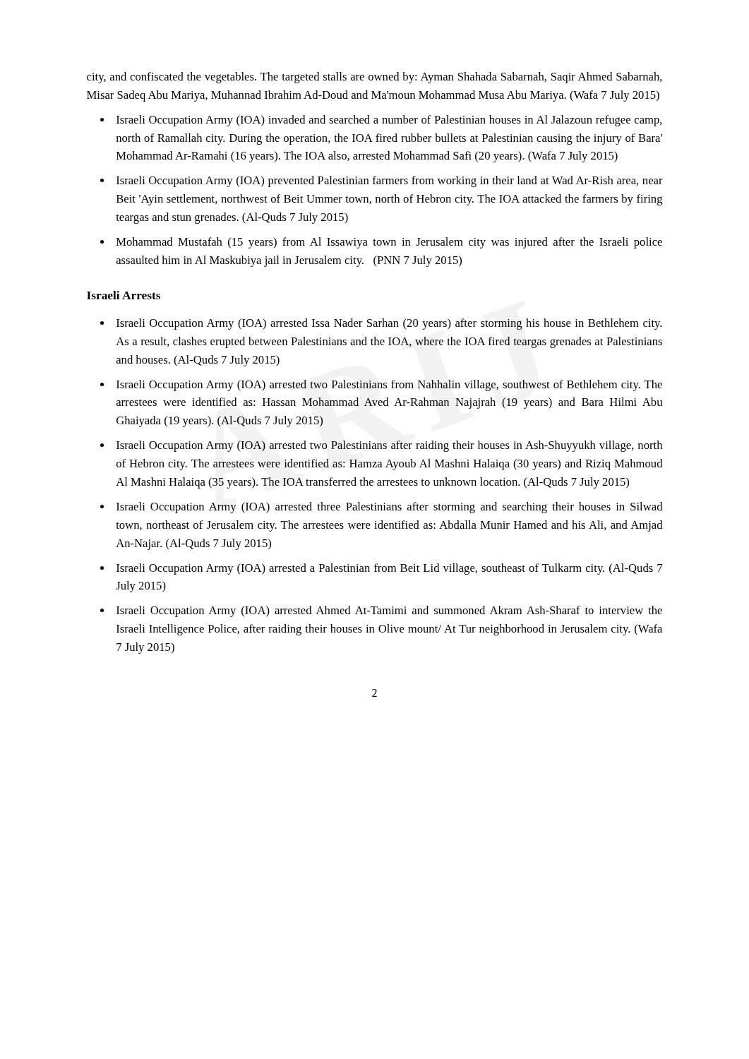ARIJ
city, and confiscated the vegetables. The targeted stalls are owned by: Ayman Shahada Sabarnah, Saqir Ahmed Sabarnah, Misar Sadeq Abu Mariya, Muhannad Ibrahim Ad-Doud and Ma'moun Mohammad Musa Abu Mariya. (Wafa 7 July 2015)
Israeli Occupation Army (IOA) invaded and searched a number of Palestinian houses in Al Jalazoun refugee camp, north of Ramallah city. During the operation, the IOA fired rubber bullets at Palestinian causing the injury of Bara' Mohammad Ar-Ramahi (16 years). The IOA also, arrested Mohammad Safi (20 years). (Wafa 7 July 2015)
Israeli Occupation Army (IOA) prevented Palestinian farmers from working in their land at Wad Ar-Rish area, near Beit 'Ayin settlement, northwest of Beit Ummer town, north of Hebron city. The IOA attacked the farmers by firing teargas and stun grenades. (Al-Quds 7 July 2015)
Mohammad Mustafah (15 years) from Al Issawiya town in Jerusalem city was injured after the Israeli police assaulted him in Al Maskubiya jail in Jerusalem city. (PNN 7 July 2015)
Israeli Arrests
Israeli Occupation Army (IOA) arrested Issa Nader Sarhan (20 years) after storming his house in Bethlehem city. As a result, clashes erupted between Palestinians and the IOA, where the IOA fired teargas grenades at Palestinians and houses. (Al-Quds 7 July 2015)
Israeli Occupation Army (IOA) arrested two Palestinians from Nahhalin village, southwest of Bethlehem city. The arrestees were identified as: Hassan Mohammad Aved Ar-Rahman Najajrah (19 years) and Bara Hilmi Abu Ghaiyada (19 years). (Al-Quds 7 July 2015)
Israeli Occupation Army (IOA) arrested two Palestinians after raiding their houses in Ash-Shuyyukh village, north of Hebron city. The arrestees were identified as: Hamza Ayoub Al Mashni Halaiqa (30 years) and Riziq Mahmoud Al Mashni Halaiqa (35 years). The IOA transferred the arrestees to unknown location. (Al-Quds 7 July 2015)
Israeli Occupation Army (IOA) arrested three Palestinians after storming and searching their houses in Silwad town, northeast of Jerusalem city. The arrestees were identified as: Abdalla Munir Hamed and his Ali, and Amjad An-Najar. (Al-Quds 7 July 2015)
Israeli Occupation Army (IOA) arrested a Palestinian from Beit Lid village, southeast of Tulkarm city. (Al-Quds 7 July 2015)
Israeli Occupation Army (IOA) arrested Ahmed At-Tamimi and summoned Akram Ash-Sharaf to interview the Israeli Intelligence Police, after raiding their houses in Olive mount/ At Tur neighborhood in Jerusalem city. (Wafa 7 July 2015)
2